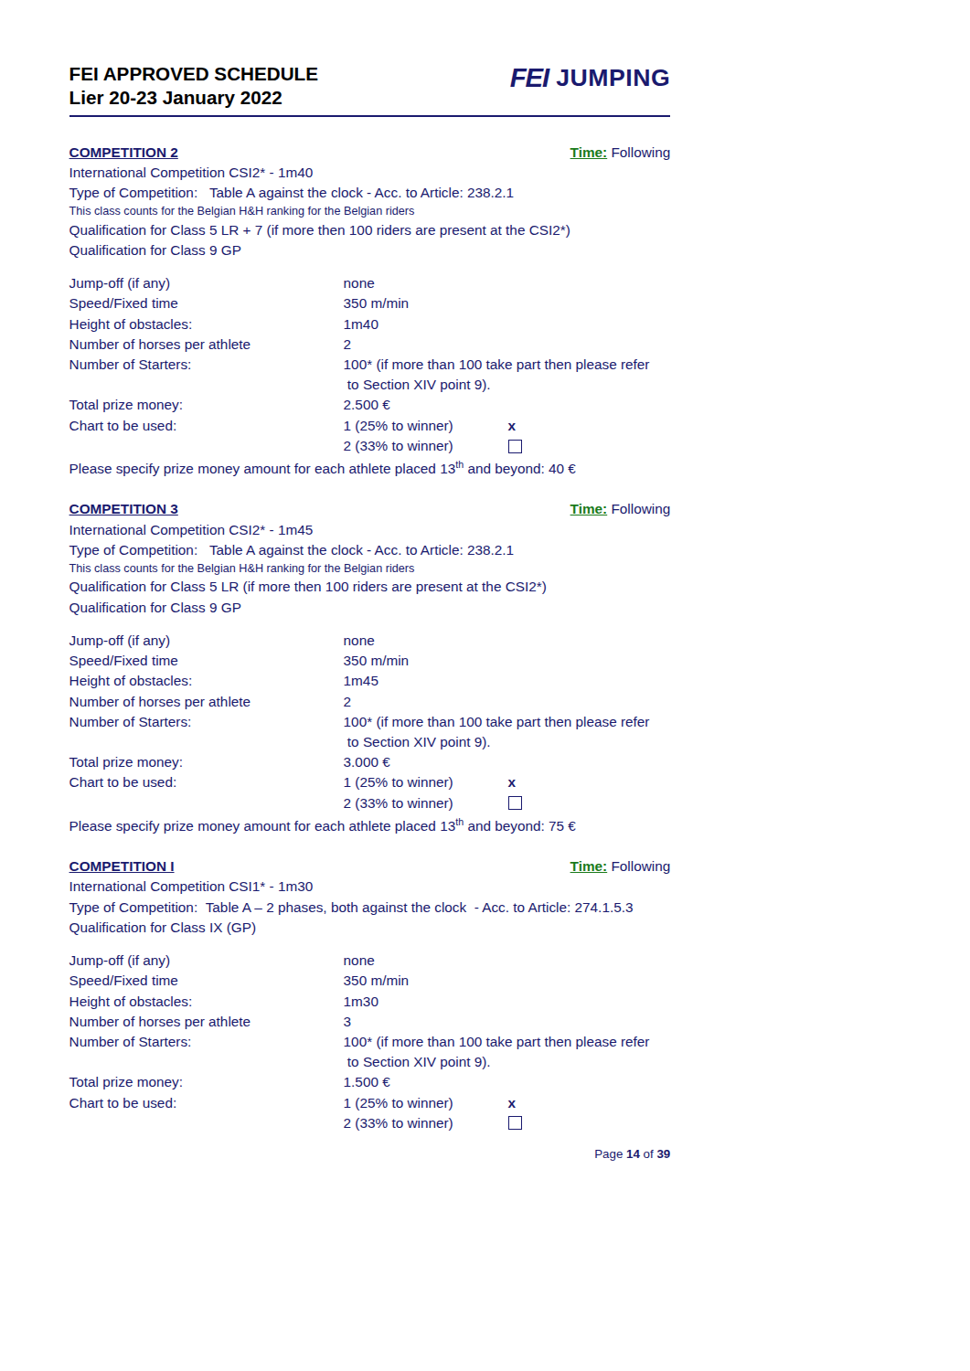FEI APPROVED SCHEDULE
Lier 20-23 January 2022
FEI JUMPING
COMPETITION 2 Time: Following
International Competition CSI2* - 1m40
Type of Competition: Table A against the clock - Acc. to Article: 238.2.1
This class counts for the Belgian H&H ranking for the Belgian riders
Qualification for Class 5 LR + 7 (if more then 100 riders are present at the CSI2*)
Qualification for Class 9 GP
Jump-off (if any)
none
Speed/Fixed time
350 m/min
Height of obstacles:
1m40
Number of horses per athlete
2
Number of Starters:
100* (if more than 100 take part then please refer
to Section XIV point 9).
Total prize money:
2.500 €
Chart to be used:
1 (25% to winner) x
2 (33% to winner)
Please specify prize money amount for each athlete placed 13th and beyond: 40 €
COMPETITION 3 Time: Following
International Competition CSI2* - 1m45
Type of Competition: Table A against the clock - Acc. to Article: 238.2.1
This class counts for the Belgian H&H ranking for the Belgian riders
Qualification for Class 5 LR (if more then 100 riders are present at the CSI2*)
Qualification for Class 9 GP
Jump-off (if any)
none
Speed/Fixed time
350 m/min
Height of obstacles:
1m45
Number of horses per athlete
2
Number of Starters:
100* (if more than 100 take part then please refer
to Section XIV point 9).
Total prize money:
3.000 €
Chart to be used:
1 (25% to winner) x
2 (33% to winner)
Please specify prize money amount for each athlete placed 13th and beyond: 75 €
COMPETITION I Time: Following
International Competition CSI1* - 1m30
Type of Competition: Table A – 2 phases, both against the clock - Acc. to Article: 274.1.5.3
Qualification for Class IX (GP)
Jump-off (if any)
none
Speed/Fixed time
350 m/min
Height of obstacles:
1m30
Number of horses per athlete
3
Number of Starters:
100* (if more than 100 take part then please refer
to Section XIV point 9).
Total prize money:
1.500 €
Chart to be used:
1 (25% to winner) x
2 (33% to winner)
Page 14 of 39